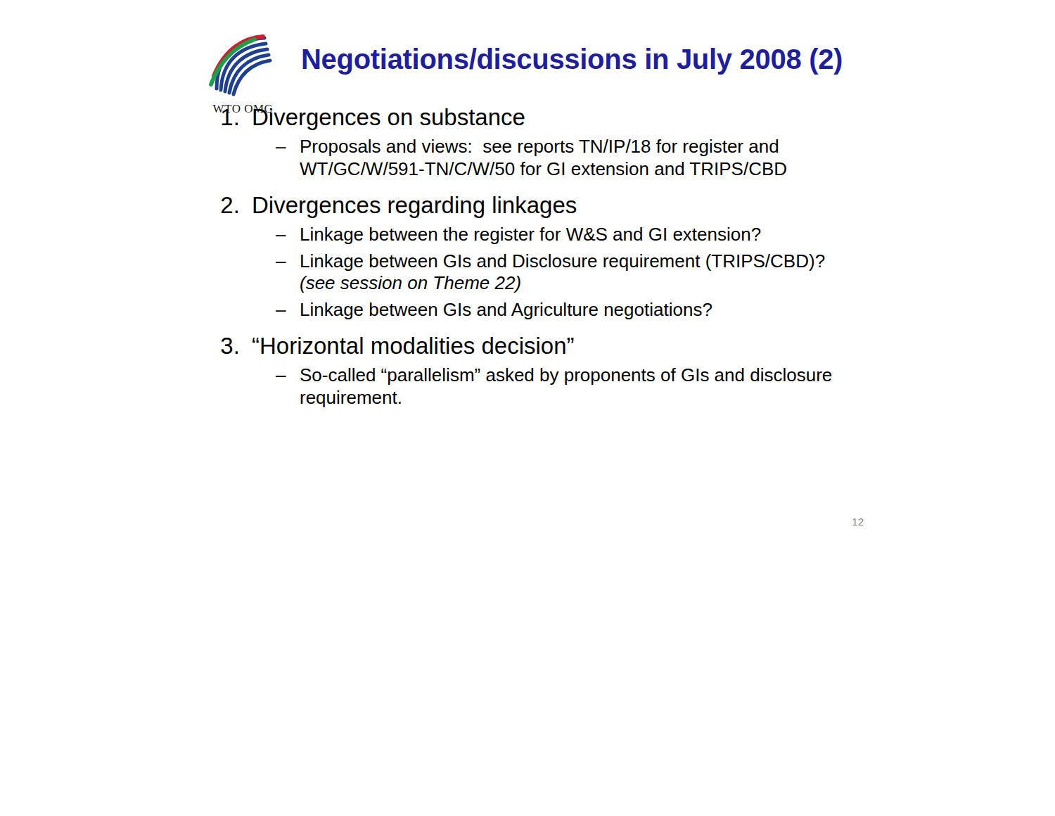WTO OMC
Negotiations/discussions in July 2008 (2)
Divergences on substance
Proposals and views: see reports TN/IP/18 for register and WT/GC/W/591-TN/C/W/50 for GI extension and TRIPS/CBD
Divergences regarding linkages
Linkage between the register for W&S and GI extension?
Linkage between GIs and Disclosure requirement (TRIPS/CBD)? (see session on Theme 22)
Linkage between GIs and Agriculture negotiations?
“Horizontal modalities decision”
So-called “parallelism” asked by proponents of GIs and disclosure requirement.
12